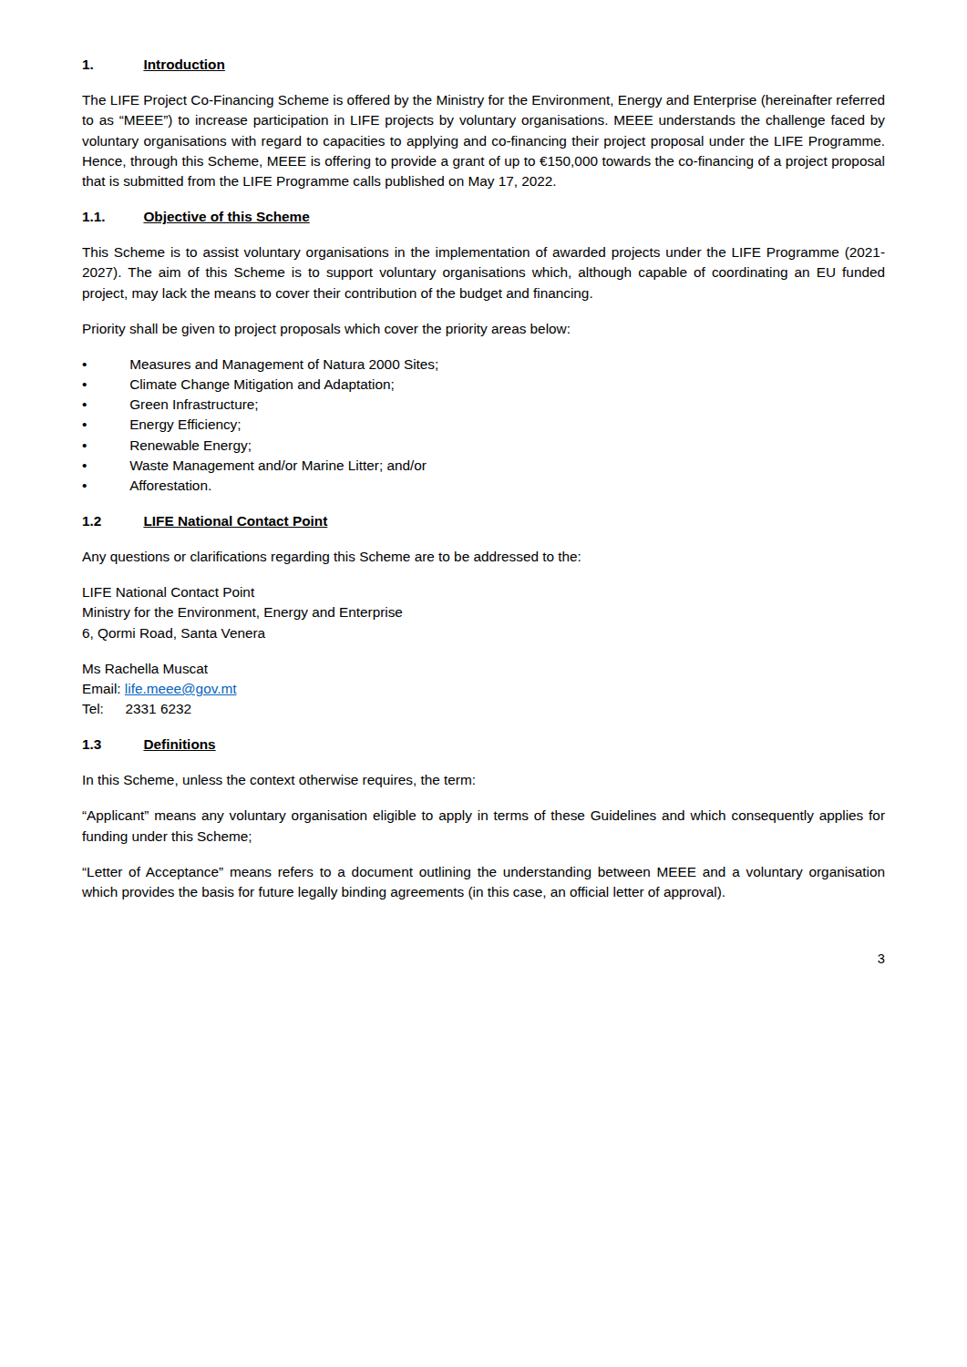1.
Introduction
The LIFE Project Co-Financing Scheme is offered by the Ministry for the Environment, Energy and Enterprise (hereinafter referred to as “MEEE”) to increase participation in LIFE projects by voluntary organisations. MEEE understands the challenge faced by voluntary organisations with regard to capacities to applying and co-financing their project proposal under the LIFE Programme. Hence, through this Scheme, MEEE is offering to provide a grant of up to €150,000 towards the co-financing of a project proposal that is submitted from the LIFE Programme calls published on May 17, 2022.
1.1.
Objective of this Scheme
This Scheme is to assist voluntary organisations in the implementation of awarded projects under the LIFE Programme (2021-2027). The aim of this Scheme is to support voluntary organisations which, although capable of coordinating an EU funded project, may lack the means to cover their contribution of the budget and financing.
Priority shall be given to project proposals which cover the priority areas below:
•Measures and Management of Natura 2000 Sites;
•Climate Change Mitigation and Adaptation;
•Green Infrastructure;
•Energy Efficiency;
•Renewable Energy;
•Waste Management and/or Marine Litter; and/or
•Afforestation.
1.2
LIFE National Contact Point
Any questions or clarifications regarding this Scheme are to be addressed to the:
LIFE National Contact Point
Ministry for the Environment, Energy and Enterprise
6, Qormi Road, Santa Venera
Ms Rachella Muscat
Email: life.meee@gov.mt
Tel: 2331 6232
1.3
Definitions
In this Scheme, unless the context otherwise requires, the term:
“Applicant” means any voluntary organisation eligible to apply in terms of these Guidelines and which consequently applies for funding under this Scheme;
“Letter of Acceptance” means refers to a document outlining the understanding between MEEE and a voluntary organisation which provides the basis for future legally binding agreements (in this case, an official letter of approval).
3